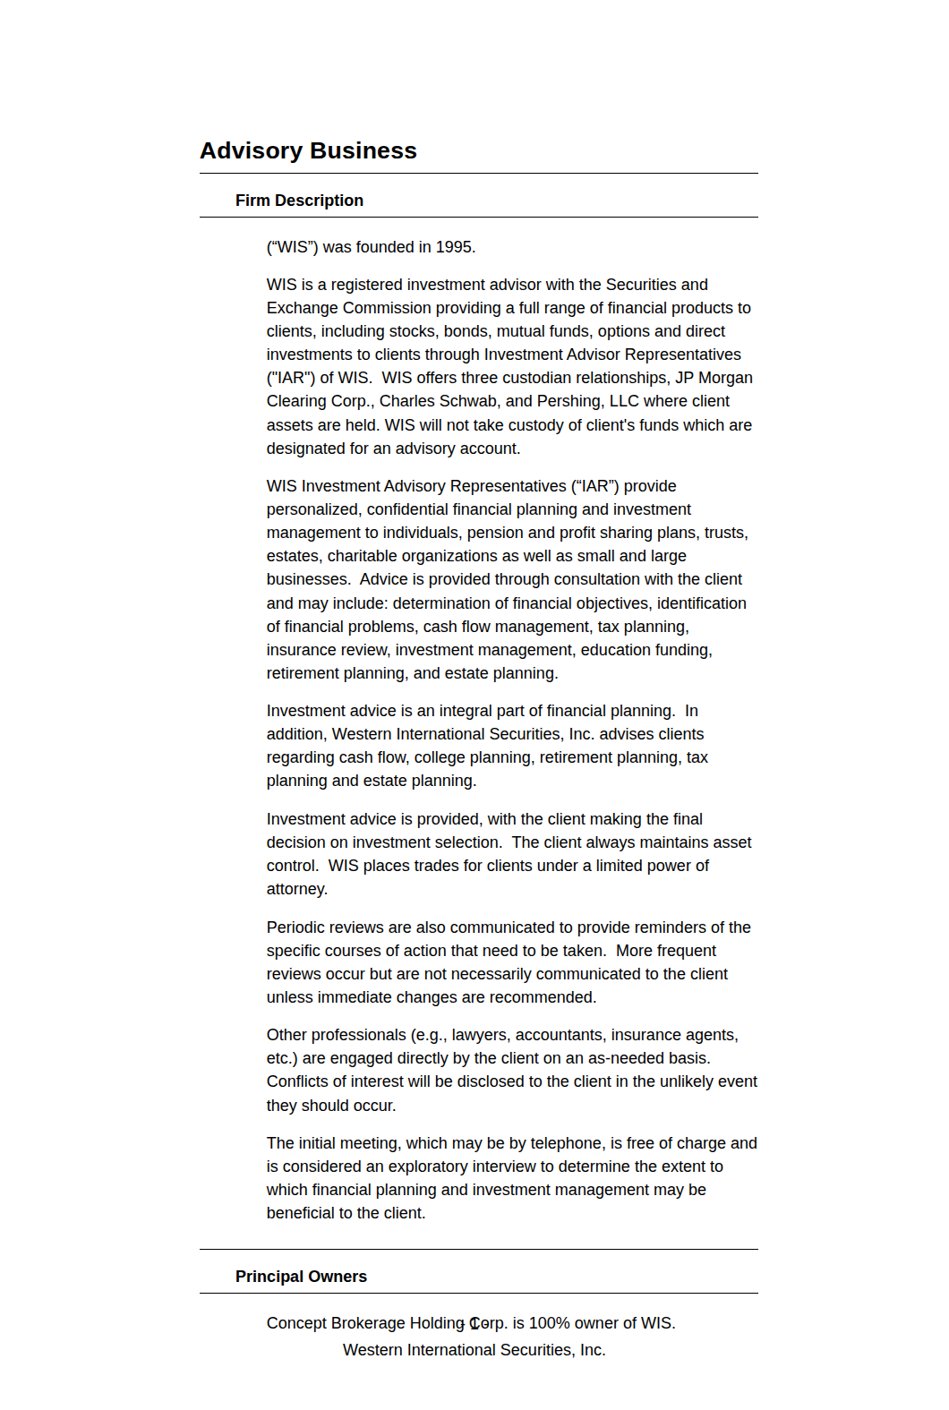Advisory Business
Firm Description
(“WIS”) was founded in 1995.
WIS is a registered investment advisor with the Securities and Exchange Commission providing a full range of financial products to clients, including stocks, bonds, mutual funds, options and direct investments to clients through Investment Advisor Representatives ("IAR") of WIS. WIS offers three custodian relationships, JP Morgan Clearing Corp., Charles Schwab, and Pershing, LLC where client assets are held. WIS will not take custody of client's funds which are designated for an advisory account.
WIS Investment Advisory Representatives (“IAR”) provide personalized, confidential financial planning and investment management to individuals, pension and profit sharing plans, trusts, estates, charitable organizations as well as small and large businesses. Advice is provided through consultation with the client and may include: determination of financial objectives, identification of financial problems, cash flow management, tax planning, insurance review, investment management, education funding, retirement planning, and estate planning.
Investment advice is an integral part of financial planning. In addition, Western International Securities, Inc. advises clients regarding cash flow, college planning, retirement planning, tax planning and estate planning.
Investment advice is provided, with the client making the final decision on investment selection. The client always maintains asset control. WIS places trades for clients under a limited power of attorney.
Periodic reviews are also communicated to provide reminders of the specific courses of action that need to be taken. More frequent reviews occur but are not necessarily communicated to the client unless immediate changes are recommended.
Other professionals (e.g., lawyers, accountants, insurance agents, etc.) are engaged directly by the client on an as-needed basis. Conflicts of interest will be disclosed to the client in the unlikely event they should occur.
The initial meeting, which may be by telephone, is free of charge and is considered an exploratory interview to determine the extent to which financial planning and investment management may be beneficial to the client.
Principal Owners
Concept Brokerage Holding Corp. is 100% owner of WIS.
- 1 -
Western International Securities, Inc.